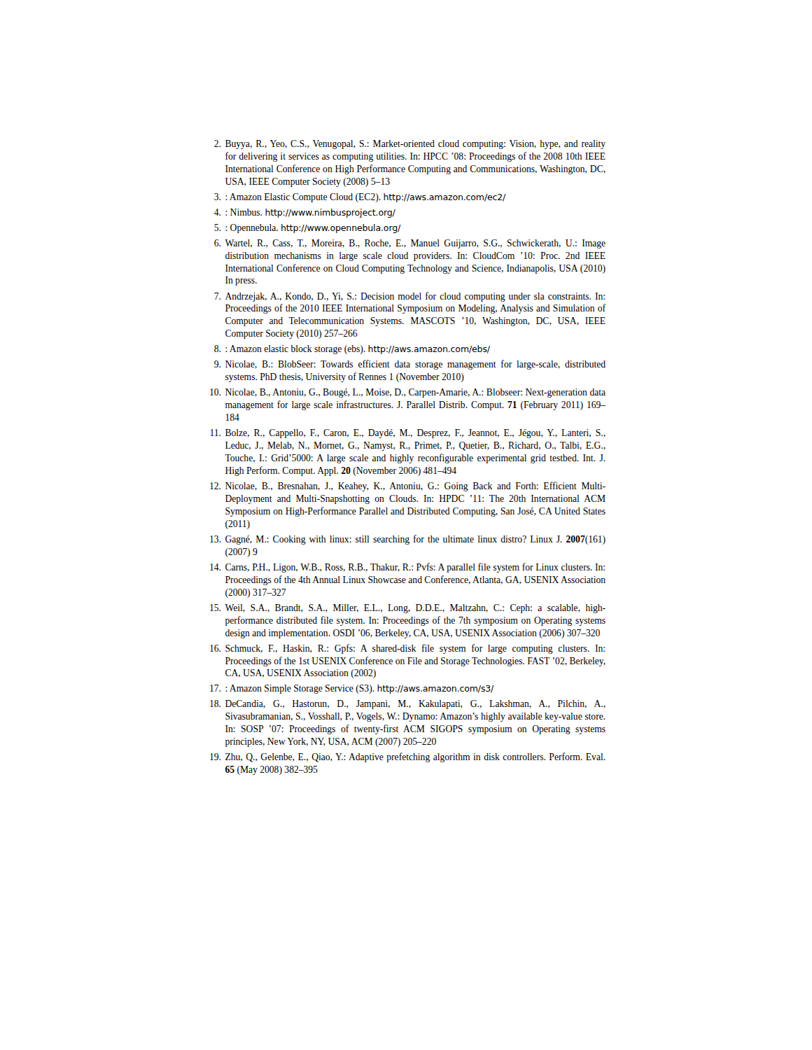2. Buyya, R., Yeo, C.S., Venugopal, S.: Market-oriented cloud computing: Vision, hype, and reality for delivering it services as computing utilities. In: HPCC ’08: Proceedings of the 2008 10th IEEE International Conference on High Performance Computing and Communications, Washington, DC, USA, IEEE Computer Society (2008) 5–13
3.: Amazon Elastic Compute Cloud (EC2). http://aws.amazon.com/ec2/
4.: Nimbus. http://www.nimbusproject.org/
5.: Opennebula. http://www.opennebula.org/
6. Wartel, R., Cass, T., Moreira, B., Roche, E., Manuel Guijarro, S.G., Schwickerath, U.: Image distribution mechanisms in large scale cloud providers. In: CloudCom ’10: Proc. 2nd IEEE International Conference on Cloud Computing Technology and Science, Indianapolis, USA (2010) In press.
7. Andrzejak, A., Kondo, D., Yi, S.: Decision model for cloud computing under sla constraints. In: Proceedings of the 2010 IEEE International Symposium on Modeling, Analysis and Simulation of Computer and Telecommunication Systems. MASCOTS ’10, Washington, DC, USA, IEEE Computer Society (2010) 257–266
8.: Amazon elastic block storage (ebs). http://aws.amazon.com/ebs/
9. Nicolae, B.: BlobSeer: Towards efficient data storage management for large-scale, distributed systems. PhD thesis, University of Rennes 1 (November 2010)
10. Nicolae, B., Antoniu, G., Bougé, L., Moise, D., Carpen-Amarie, A.: Blobseer: Next-generation data management for large scale infrastructures. J. Parallel Distrib. Comput. 71 (February 2011) 169–184
11. Bolze, R., Cappello, F., Caron, E., Daydé, M., Desprez, F., Jeannot, E., Jégou, Y., Lanteri, S., Leduc, J., Melab, N., Mornet, G., Namyst, R., Primet, P., Quetier, B., Richard, O., Talbi, E.G., Touche, I.: Grid’5000: A large scale and highly reconfigurable experimental grid testbed. Int. J. High Perform. Comput. Appl. 20 (November 2006) 481–494
12. Nicolae, B., Bresnahan, J., Keahey, K., Antoniu, G.: Going Back and Forth: Efficient Multi-Deployment and Multi-Snapshotting on Clouds. In: HPDC ’11: The 20th International ACM Symposium on High-Performance Parallel and Distributed Computing, San José, CA United States (2011)
13. Gagné, M.: Cooking with linux: still searching for the ultimate linux distro? Linux J. 2007(161) (2007) 9
14. Carns, P.H., Ligon, W.B., Ross, R.B., Thakur, R.: Pvfs: A parallel file system for Linux clusters. In: Proceedings of the 4th Annual Linux Showcase and Conference, Atlanta, GA, USENIX Association (2000) 317–327
15. Weil, S.A., Brandt, S.A., Miller, E.L., Long, D.D.E., Maltzahn, C.: Ceph: a scalable, high-performance distributed file system. In: Proceedings of the 7th symposium on Operating systems design and implementation. OSDI ’06, Berkeley, CA, USA, USENIX Association (2006) 307–320
16. Schmuck, F., Haskin, R.: Gpfs: A shared-disk file system for large computing clusters. In: Proceedings of the 1st USENIX Conference on File and Storage Technologies. FAST ’02, Berkeley, CA, USA, USENIX Association (2002)
17.: Amazon Simple Storage Service (S3). http://aws.amazon.com/s3/
18. DeCandia, G., Hastorun, D., Jampani, M., Kakulapati, G., Lakshman, A., Pilchin, A., Sivasubramanian, S., Vosshall, P., Vogels, W.: Dynamo: Amazon’s highly available key-value store. In: SOSP ’07: Proceedings of twenty-first ACM SIGOPS symposium on Operating systems principles, New York, NY, USA, ACM (2007) 205–220
19. Zhu, Q., Gelenbe, E., Qiao, Y.: Adaptive prefetching algorithm in disk controllers. Perform. Eval. 65 (May 2008) 382–395